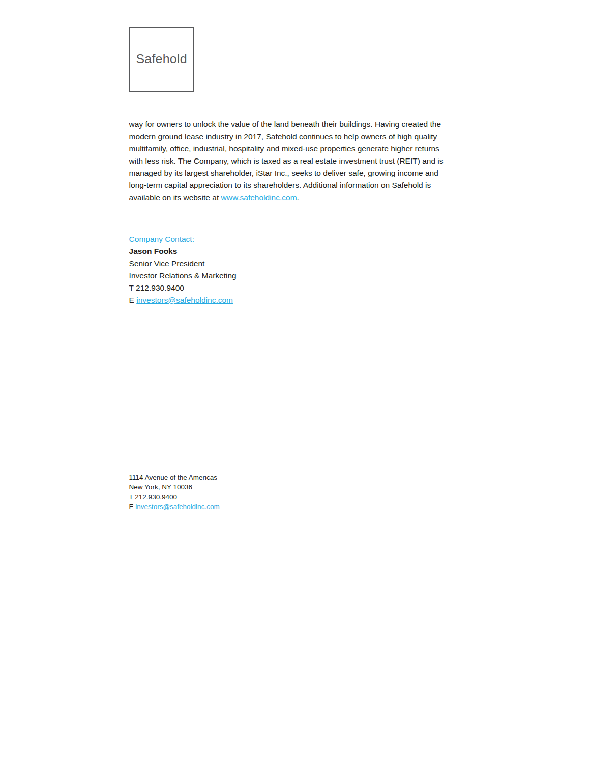Safehold
way for owners to unlock the value of the land beneath their buildings. Having created the modern ground lease industry in 2017, Safehold continues to help owners of high quality multifamily, office, industrial, hospitality and mixed-use properties generate higher returns with less risk. The Company, which is taxed as a real estate investment trust (REIT) and is managed by its largest shareholder, iStar Inc., seeks to deliver safe, growing income and long-term capital appreciation to its shareholders. Additional information on Safehold is available on its website at www.safeholdinc.com.
Company Contact:
Jason Fooks
Senior Vice President
Investor Relations & Marketing
T 212.930.9400
E investors@safeholdinc.com
1114 Avenue of the Americas
New York, NY 10036
T 212.930.9400
E investors@safeholdinc.com